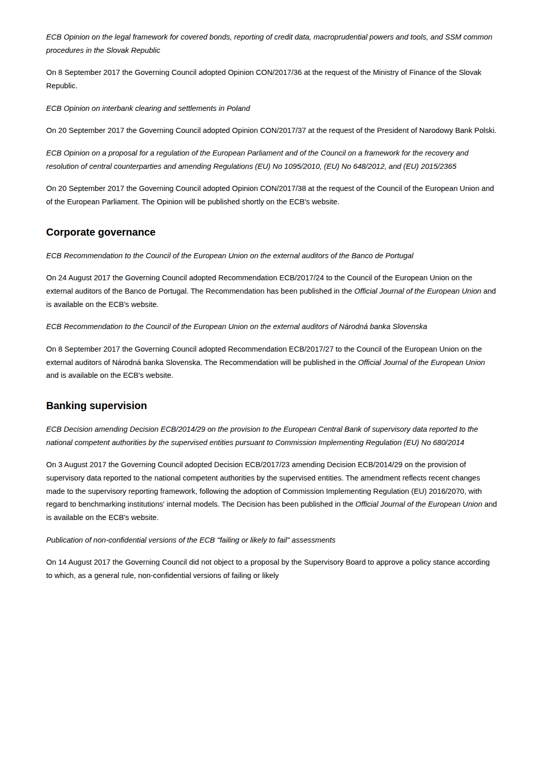ECB Opinion on the legal framework for covered bonds, reporting of credit data, macroprudential powers and tools, and SSM common procedures in the Slovak Republic
On 8 September 2017 the Governing Council adopted Opinion CON/2017/36 at the request of the Ministry of Finance of the Slovak Republic.
ECB Opinion on interbank clearing and settlements in Poland
On 20 September 2017 the Governing Council adopted Opinion CON/2017/37 at the request of the President of Narodowy Bank Polski.
ECB Opinion on a proposal for a regulation of the European Parliament and of the Council on a framework for the recovery and resolution of central counterparties and amending Regulations (EU) No 1095/2010, (EU) No 648/2012, and (EU) 2015/2365
On 20 September 2017 the Governing Council adopted Opinion CON/2017/38 at the request of the Council of the European Union and of the European Parliament. The Opinion will be published shortly on the ECB's website.
Corporate governance
ECB Recommendation to the Council of the European Union on the external auditors of the Banco de Portugal
On 24 August 2017 the Governing Council adopted Recommendation ECB/2017/24 to the Council of the European Union on the external auditors of the Banco de Portugal. The Recommendation has been published in the Official Journal of the European Union and is available on the ECB's website.
ECB Recommendation to the Council of the European Union on the external auditors of Národná banka Slovenska
On 8 September 2017 the Governing Council adopted Recommendation ECB/2017/27 to the Council of the European Union on the external auditors of Národná banka Slovenska. The Recommendation will be published in the Official Journal of the European Union and is available on the ECB's website.
Banking supervision
ECB Decision amending Decision ECB/2014/29 on the provision to the European Central Bank of supervisory data reported to the national competent authorities by the supervised entities pursuant to Commission Implementing Regulation (EU) No 680/2014
On 3 August 2017 the Governing Council adopted Decision ECB/2017/23 amending Decision ECB/2014/29 on the provision of supervisory data reported to the national competent authorities by the supervised entities. The amendment reflects recent changes made to the supervisory reporting framework, following the adoption of Commission Implementing Regulation (EU) 2016/2070, with regard to benchmarking institutions' internal models. The Decision has been published in the Official Journal of the European Union and is available on the ECB's website.
Publication of non-confidential versions of the ECB "failing or likely to fail" assessments
On 14 August 2017 the Governing Council did not object to a proposal by the Supervisory Board to approve a policy stance according to which, as a general rule, non-confidential versions of failing or likely